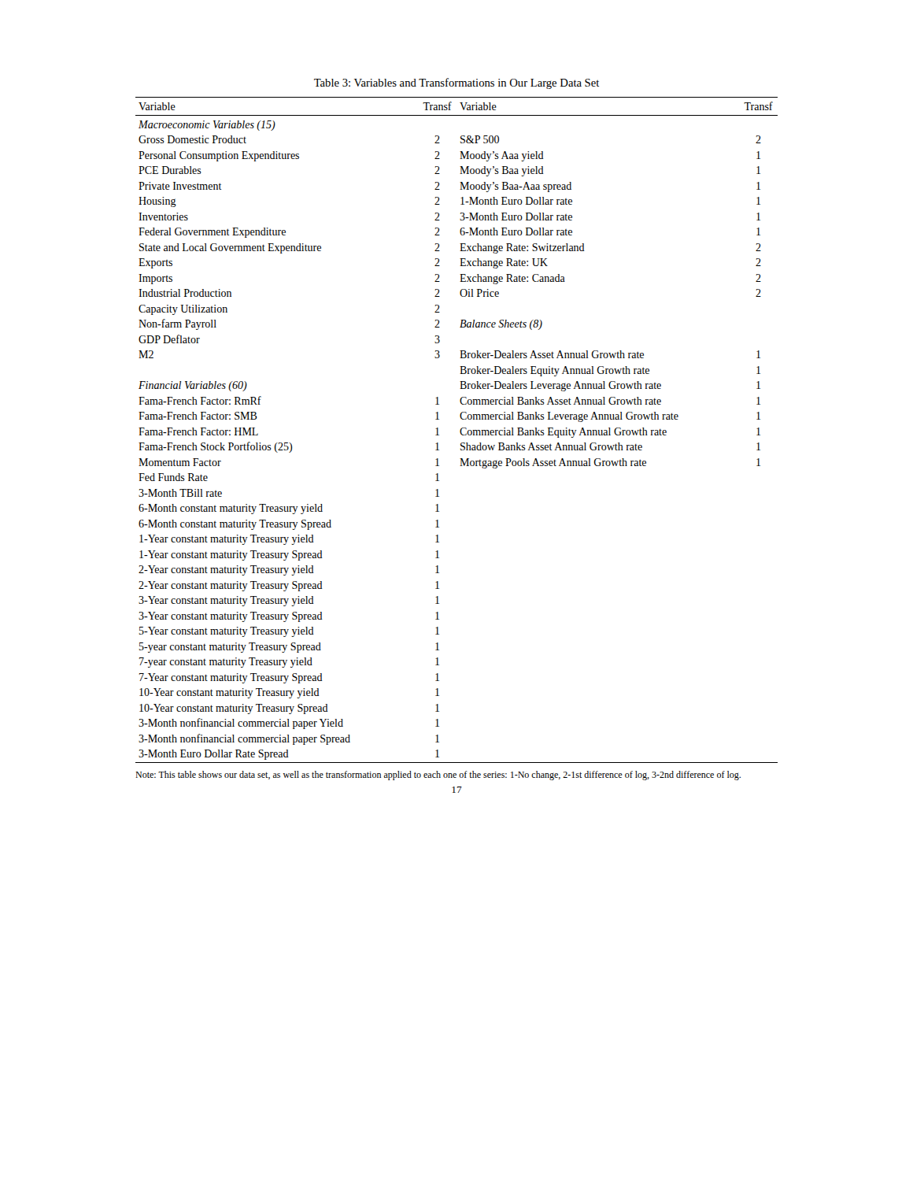Table 3: Variables and Transformations in Our Large Data Set
| Variable | Transf | Variable | Transf |
| Macroeconomic Variables (15) | | | |
| Gross Domestic Product | 2 | S&P 500 | 2 |
| Personal Consumption Expenditures | 2 | Moody’s Aaa yield | 1 |
| PCE Durables | 2 | Moody’s Baa yield | 1 |
| Private Investment | 2 | Moody’s Baa-Aaa spread | 1 |
| Housing | 2 | 1-Month Euro Dollar rate | 1 |
| Inventories | 2 | 3-Month Euro Dollar rate | 1 |
| Federal Government Expenditure | 2 | 6-Month Euro Dollar rate | 1 |
| State and Local Government Expenditure | 2 | Exchange Rate: Switzerland | 2 |
| Exports | 2 | Exchange Rate: UK | 2 |
| Imports | 2 | Exchange Rate: Canada | 2 |
| Industrial Production | 2 | Oil Price | 2 |
| Capacity Utilization | 2 | | |
| Non-farm Payroll | 2 | Balance Sheets (8) | |
| GDP Deflator | 3 | | |
| M2 | 3 | Broker-Dealers Asset Annual Growth rate | 1 |
| | | Broker-Dealers Equity Annual Growth rate | 1 |
| Financial Variables (60) | | Broker-Dealers Leverage Annual Growth rate | 1 |
| Fama-French Factor: RmRf | 1 | Commercial Banks Asset Annual Growth rate | 1 |
| Fama-French Factor: SMB | 1 | Commercial Banks Leverage Annual Growth rate | 1 |
| Fama-French Factor: HML | 1 | Commercial Banks Equity Annual Growth rate | 1 |
| Fama-French Stock Portfolios (25) | 1 | Shadow Banks Asset Annual Growth rate | 1 |
| Momentum Factor | 1 | Mortgage Pools Asset Annual Growth rate | 1 |
| Fed Funds Rate | 1 | | |
| 3-Month TBill rate | 1 | | |
| 6-Month constant maturity Treasury yield | 1 | | |
| 6-Month constant maturity Treasury Spread | 1 | | |
| 1-Year constant maturity Treasury yield | 1 | | |
| 1-Year constant maturity Treasury Spread | 1 | | |
| 2-Year constant maturity Treasury yield | 1 | | |
| 2-Year constant maturity Treasury Spread | 1 | | |
| 3-Year constant maturity Treasury yield | 1 | | |
| 3-Year constant maturity Treasury Spread | 1 | | |
| 5-Year constant maturity Treasury yield | 1 | | |
| 5-year constant maturity Treasury Spread | 1 | | |
| 7-year constant maturity Treasury yield | 1 | | |
| 7-Year constant maturity Treasury Spread | 1 | | |
| 10-Year constant maturity Treasury yield | 1 | | |
| 10-Year constant maturity Treasury Spread | 1 | | |
| 3-Month nonfinancial commercial paper Yield | 1 | | |
| 3-Month nonfinancial commercial paper Spread | 1 | | |
| 3-Month Euro Dollar Rate Spread | 1 | | |
Note: This table shows our data set, as well as the transformation applied to each one of the series: 1-No change, 2-1st difference of log, 3-2nd difference of log.
17